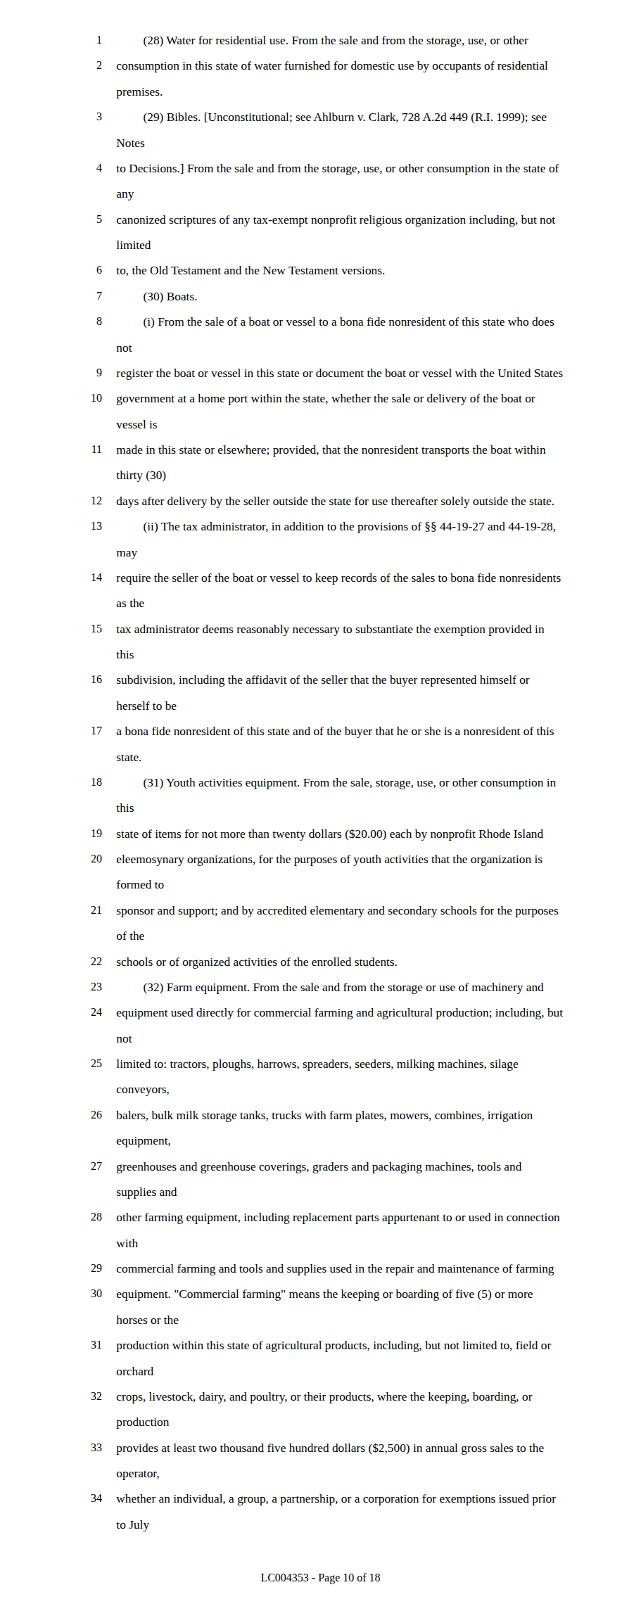(28) Water for residential use. From the sale and from the storage, use, or other
consumption in this state of water furnished for domestic use by occupants of residential premises.
(29) Bibles. [Unconstitutional; see Ahlburn v. Clark, 728 A.2d 449 (R.I. 1999); see Notes
to Decisions.] From the sale and from the storage, use, or other consumption in the state of any
canonized scriptures of any tax-exempt nonprofit religious organization including, but not limited
to, the Old Testament and the New Testament versions.
(30) Boats.
(i) From the sale of a boat or vessel to a bona fide nonresident of this state who does not
register the boat or vessel in this state or document the boat or vessel with the United States
government at a home port within the state, whether the sale or delivery of the boat or vessel is
made in this state or elsewhere; provided, that the nonresident transports the boat within thirty (30)
days after delivery by the seller outside the state for use thereafter solely outside the state.
(ii) The tax administrator, in addition to the provisions of §§ 44-19-27 and 44-19-28, may
require the seller of the boat or vessel to keep records of the sales to bona fide nonresidents as the
tax administrator deems reasonably necessary to substantiate the exemption provided in this
subdivision, including the affidavit of the seller that the buyer represented himself or herself to be
a bona fide nonresident of this state and of the buyer that he or she is a nonresident of this state.
(31) Youth activities equipment. From the sale, storage, use, or other consumption in this
state of items for not more than twenty dollars ($20.00) each by nonprofit Rhode Island
eleemosynary organizations, for the purposes of youth activities that the organization is formed to
sponsor and support; and by accredited elementary and secondary schools for the purposes of the
schools or of organized activities of the enrolled students.
(32) Farm equipment. From the sale and from the storage or use of machinery and
equipment used directly for commercial farming and agricultural production; including, but not
limited to: tractors, ploughs, harrows, spreaders, seeders, milking machines, silage conveyors,
balers, bulk milk storage tanks, trucks with farm plates, mowers, combines, irrigation equipment,
greenhouses and greenhouse coverings, graders and packaging machines, tools and supplies and
other farming equipment, including replacement parts appurtenant to or used in connection with
commercial farming and tools and supplies used in the repair and maintenance of farming
equipment. "Commercial farming" means the keeping or boarding of five (5) or more horses or the
production within this state of agricultural products, including, but not limited to, field or orchard
crops, livestock, dairy, and poultry, or their products, where the keeping, boarding, or production
provides at least two thousand five hundred dollars ($2,500) in annual gross sales to the operator,
whether an individual, a group, a partnership, or a corporation for exemptions issued prior to July
LC004353 - Page 10 of 18